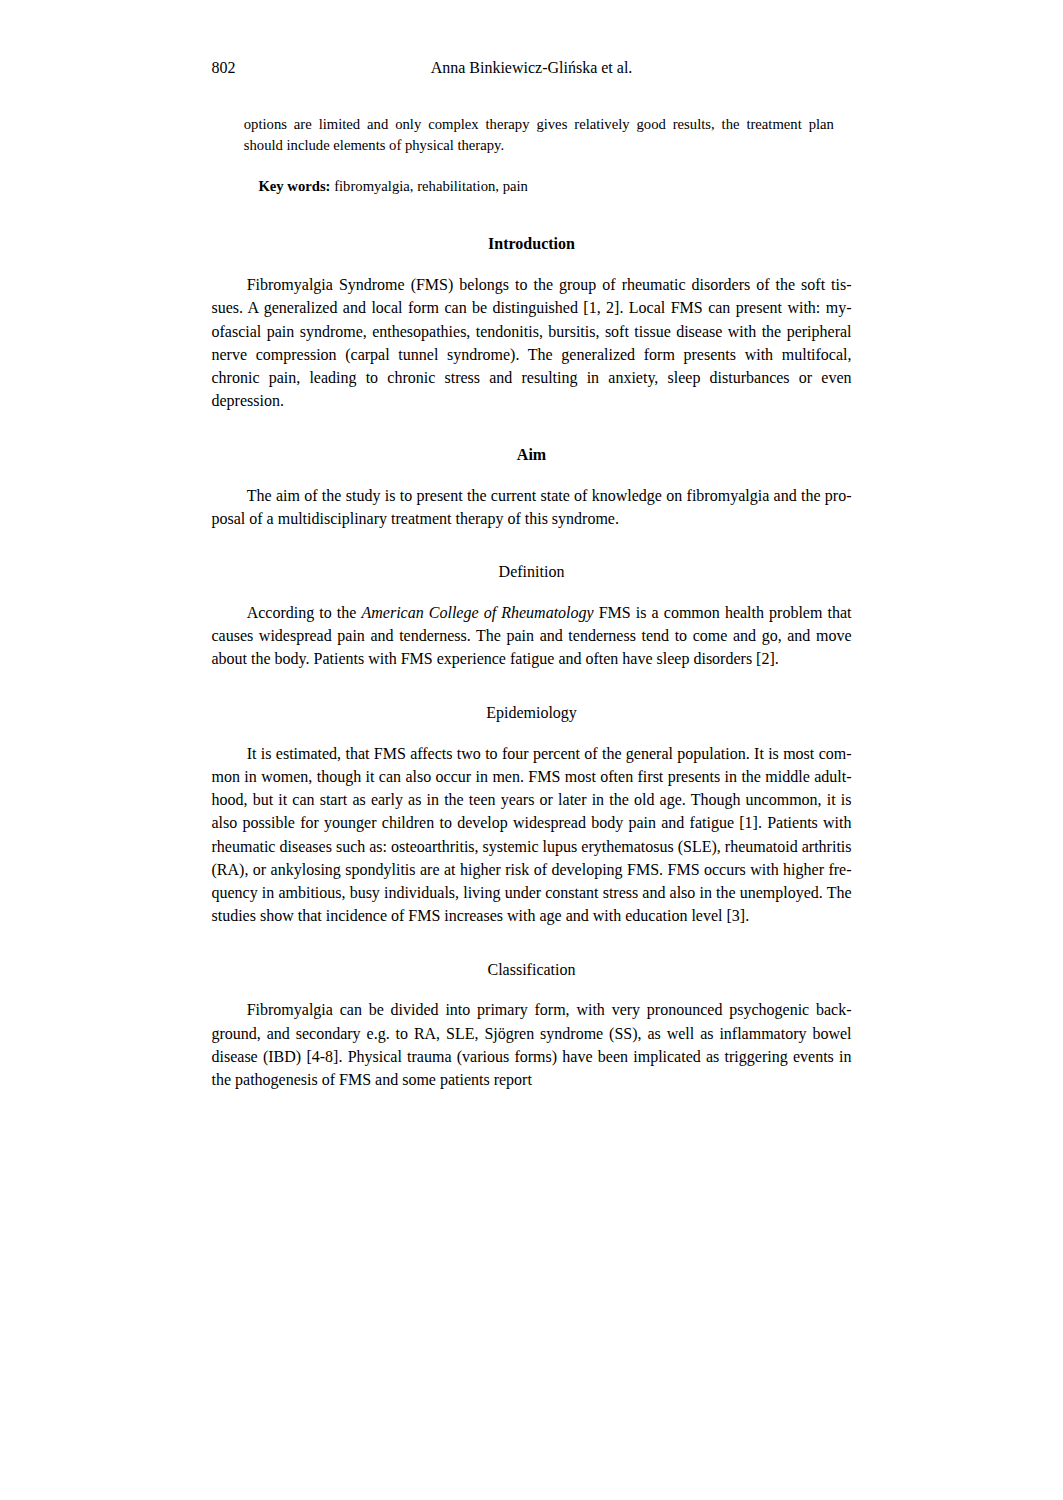802
Anna Binkiewicz-Glińska et al.
options are limited and only complex therapy gives relatively good results, the treatment plan should include elements of physical therapy.
Key words: fibromyalgia, rehabilitation, pain
Introduction
Fibromyalgia Syndrome (FMS) belongs to the group of rheumatic disorders of the soft tissues. A generalized and local form can be distinguished [1, 2]. Local FMS can present with: myofascial pain syndrome, enthesopathies, tendonitis, bursitis, soft tissue disease with the peripheral nerve compression (carpal tunnel syndrome). The generalized form presents with multifocal, chronic pain, leading to chronic stress and resulting in anxiety, sleep disturbances or even depression.
Aim
The aim of the study is to present the current state of knowledge on fibromyalgia and the proposal of a multidisciplinary treatment therapy of this syndrome.
Definition
According to the American College of Rheumatology FMS is a common health problem that causes widespread pain and tenderness. The pain and tenderness tend to come and go, and move about the body. Patients with FMS experience fatigue and often have sleep disorders [2].
Epidemiology
It is estimated, that FMS affects two to four percent of the general population. It is most common in women, though it can also occur in men. FMS most often first presents in the middle adulthood, but it can start as early as in the teen years or later in the old age. Though uncommon, it is also possible for younger children to develop widespread body pain and fatigue [1]. Patients with rheumatic diseases such as: osteoarthritis, systemic lupus erythematosus (SLE), rheumatoid arthritis (RA), or ankylosing spondylitis are at higher risk of developing FMS. FMS occurs with higher frequency in ambitious, busy individuals, living under constant stress and also in the unemployed. The studies show that incidence of FMS increases with age and with education level [3].
Classification
Fibromyalgia can be divided into primary form, with very pronounced psychogenic background, and secondary e.g. to RA, SLE, Sjögren syndrome (SS), as well as inflammatory bowel disease (IBD) [4-8]. Physical trauma (various forms) have been implicated as triggering events in the pathogenesis of FMS and some patients report